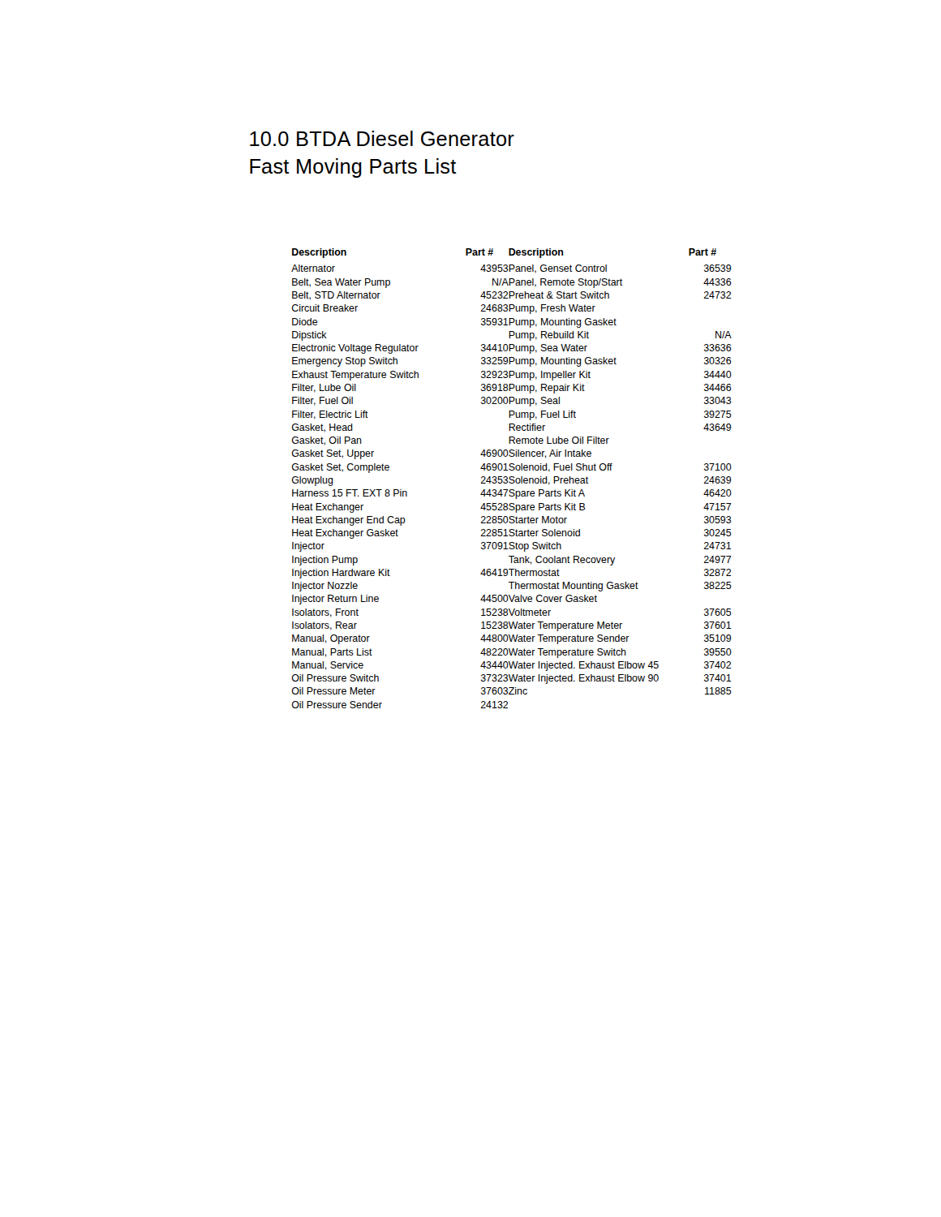10.0 BTDA Diesel Generator
Fast Moving Parts List
| Description | Part # | Description | Part # |
| --- | --- | --- | --- |
| Alternator | 43953 | Panel, Genset Control | 36539 |
| Belt, Sea Water Pump | N/A | Panel, Remote Stop/Start | 44336 |
| Belt, STD Alternator | 45232 | Preheat & Start Switch | 24732 |
| Circuit Breaker | 24683 | Pump, Fresh Water | |
| Diode | 35931 | Pump, Mounting Gasket | |
| Dipstick | | Pump, Rebuild Kit | N/A |
| Electronic Voltage Regulator | 34410 | Pump, Sea Water | 33636 |
| Emergency Stop Switch | 33259 | Pump, Mounting Gasket | 30326 |
| Exhaust Temperature Switch | 32923 | Pump, Impeller Kit | 34440 |
| Filter, Lube Oil | 36918 | Pump, Repair Kit | 34466 |
| Filter, Fuel Oil | 30200 | Pump, Seal | 33043 |
| Filter, Electric Lift | | Pump, Fuel Lift | 39275 |
| Gasket, Head | | Rectifier | 43649 |
| Gasket, Oil Pan | | Remote Lube Oil Filter | |
| Gasket Set, Upper | 46900 | Silencer, Air Intake | |
| Gasket Set, Complete | 46901 | Solenoid, Fuel Shut Off | 37100 |
| Glowplug | 24353 | Solenoid, Preheat | 24639 |
| Harness 15 FT. EXT 8 Pin | 44347 | Spare Parts Kit A | 46420 |
| Heat Exchanger | 45528 | Spare Parts Kit B | 47157 |
| Heat Exchanger End Cap | 22850 | Starter Motor | 30593 |
| Heat Exchanger Gasket | 22851 | Starter Solenoid | 30245 |
| Injector | 37091 | Stop Switch | 24731 |
| Injection Pump | | Tank, Coolant Recovery | 24977 |
| Injection Hardware Kit | 46419 | Thermostat | 32872 |
| Injector Nozzle | | Thermostat Mounting Gasket | 38225 |
| Injector Return Line | 44500 | Valve Cover Gasket | |
| Isolators, Front | 15238 | Voltmeter | 37605 |
| Isolators, Rear | 15238 | Water Temperature Meter | 37601 |
| Manual, Operator | 44800 | Water Temperature Sender | 35109 |
| Manual, Parts List | 48220 | Water Temperature Switch | 39550 |
| Manual, Service | 43440 | Water Injected. Exhaust Elbow 45 | 37402 |
| Oil Pressure Switch | 37323 | Water Injected. Exhaust Elbow 90 | 37401 |
| Oil Pressure Meter | 37603 | Zinc | 11885 |
| Oil Pressure Sender | 24132 | | |